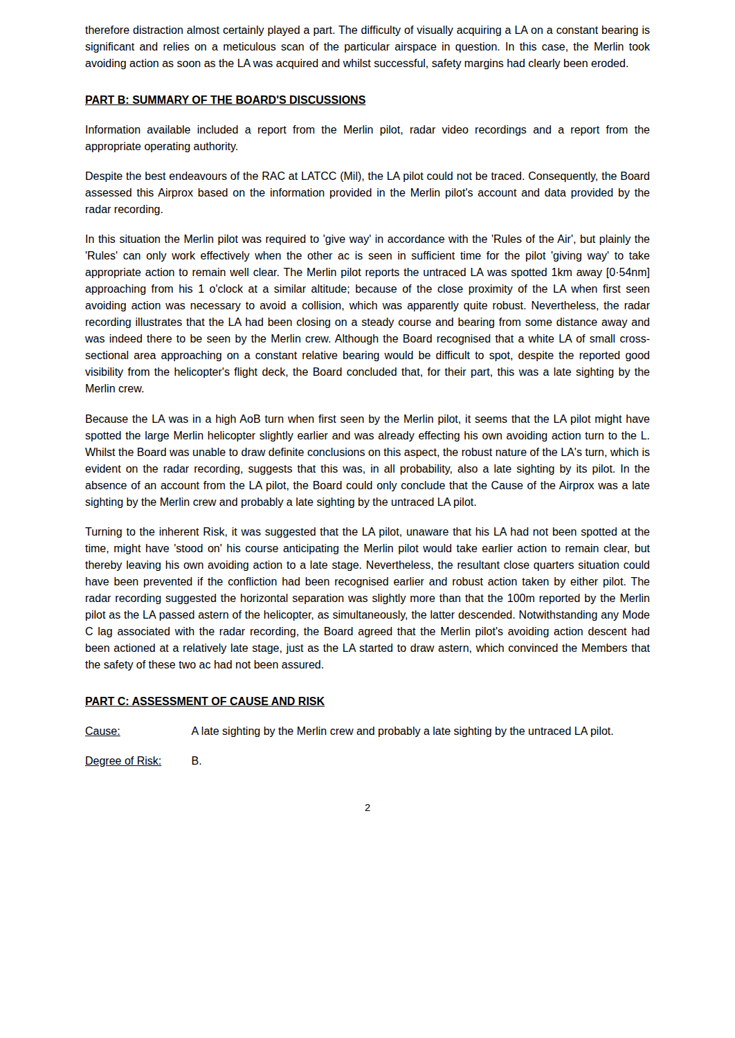therefore distraction almost certainly played a part. The difficulty of visually acquiring a LA on a constant bearing is significant and relies on a meticulous scan of the particular airspace in question. In this case, the Merlin took avoiding action as soon as the LA was acquired and whilst successful, safety margins had clearly been eroded.
PART B: SUMMARY OF THE BOARD'S DISCUSSIONS
Information available included a report from the Merlin pilot, radar video recordings and a report from the appropriate operating authority.
Despite the best endeavours of the RAC at LATCC (Mil), the LA pilot could not be traced. Consequently, the Board assessed this Airprox based on the information provided in the Merlin pilot's account and data provided by the radar recording.
In this situation the Merlin pilot was required to 'give way' in accordance with the 'Rules of the Air', but plainly the 'Rules' can only work effectively when the other ac is seen in sufficient time for the pilot 'giving way' to take appropriate action to remain well clear. The Merlin pilot reports the untraced LA was spotted 1km away [0·54nm] approaching from his 1 o'clock at a similar altitude; because of the close proximity of the LA when first seen avoiding action was necessary to avoid a collision, which was apparently quite robust. Nevertheless, the radar recording illustrates that the LA had been closing on a steady course and bearing from some distance away and was indeed there to be seen by the Merlin crew. Although the Board recognised that a white LA of small cross-sectional area approaching on a constant relative bearing would be difficult to spot, despite the reported good visibility from the helicopter's flight deck, the Board concluded that, for their part, this was a late sighting by the Merlin crew.
Because the LA was in a high AoB turn when first seen by the Merlin pilot, it seems that the LA pilot might have spotted the large Merlin helicopter slightly earlier and was already effecting his own avoiding action turn to the L. Whilst the Board was unable to draw definite conclusions on this aspect, the robust nature of the LA's turn, which is evident on the radar recording, suggests that this was, in all probability, also a late sighting by its pilot. In the absence of an account from the LA pilot, the Board could only conclude that the Cause of the Airprox was a late sighting by the Merlin crew and probably a late sighting by the untraced LA pilot.
Turning to the inherent Risk, it was suggested that the LA pilot, unaware that his LA had not been spotted at the time, might have 'stood on' his course anticipating the Merlin pilot would take earlier action to remain clear, but thereby leaving his own avoiding action to a late stage. Nevertheless, the resultant close quarters situation could have been prevented if the confliction had been recognised earlier and robust action taken by either pilot. The radar recording suggested the horizontal separation was slightly more than that the 100m reported by the Merlin pilot as the LA passed astern of the helicopter, as simultaneously, the latter descended. Notwithstanding any Mode C lag associated with the radar recording, the Board agreed that the Merlin pilot's avoiding action descent had been actioned at a relatively late stage, just as the LA started to draw astern, which convinced the Members that the safety of these two ac had not been assured.
PART C: ASSESSMENT OF CAUSE AND RISK
Cause:
A late sighting by the Merlin crew and probably a late sighting by the untraced LA pilot.
Degree of Risk:
B.
2